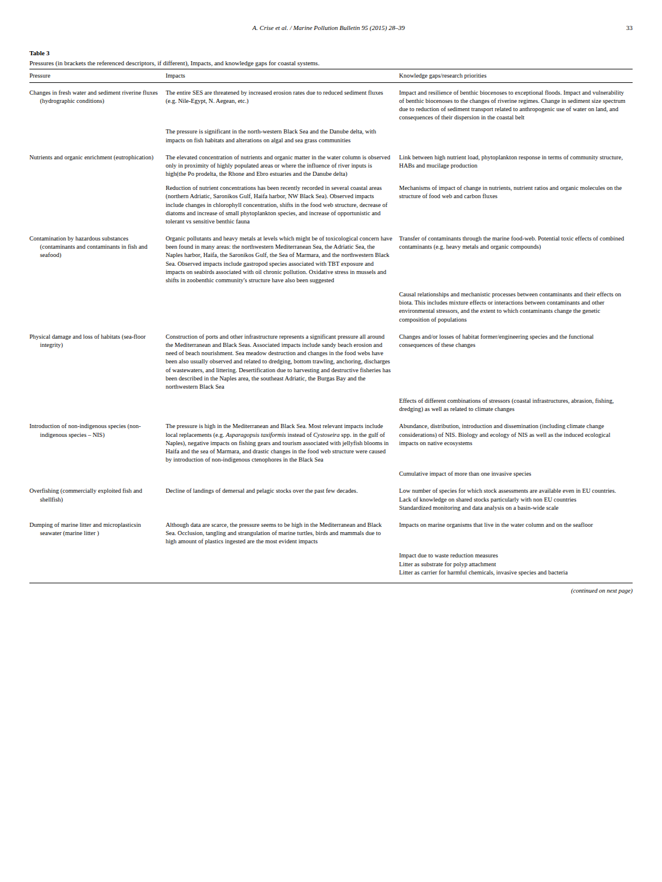A. Crise et al. / Marine Pollution Bulletin 95 (2015) 28–39 33
Table 3 Pressures (in brackets the referenced descriptors, if different), Impacts, and knowledge gaps for coastal systems.
| Pressure | Impacts | Knowledge gaps/research priorities |
| --- | --- | --- |
| Changes in fresh water and sediment riverine fluxes (hydrographic conditions) | The entire SES are threatened by increased erosion rates due to reduced sediment fluxes (e.g. Nile-Egypt, N. Aegean, etc.) | Impact and resilience of benthic biocenoses to exceptional floods. Impact and vulnerability of benthic biocenoses to the changes of riverine regimes. Change in sediment size spectrum due to reduction of sediment transport related to anthropogenic use of water on land, and consequences of their dispersion in the coastal belt |
| | The pressure is significant in the north-western Black Sea and the Danube delta, with impacts on fish habitats and alterations on algal and sea grass communities | |
| Nutrients and organic enrichment (eutrophication) | The elevated concentration of nutrients and organic matter in the water column is observed only in proximity of highly populated areas or where the influence of river inputs is high(the Po prodelta, the Rhone and Ebro estuaries and the Danube delta) | Link between high nutrient load, phytoplankton response in terms of community structure, HABs and mucilage production |
| | Reduction of nutrient concentrations has been recently recorded in several coastal areas (northern Adriatic, Saronikos Gulf, Haifa harbor, NW Black Sea). Observed impacts include changes in chlorophyll concentration, shifts in the food web structure, decrease of diatoms and increase of small phytoplankton species, and increase of opportunistic and tolerant vs sensitive benthic fauna | Mechanisms of impact of change in nutrients, nutrient ratios and organic molecules on the structure of food web and carbon fluxes |
| Contamination by hazardous substances (contaminants and contaminants in fish and seafood) | Organic pollutants and heavy metals at levels which might be of toxicological concern have been found in many areas: the northwestern Mediterranean Sea, the Adriatic Sea, the Naples harbor, Haifa, the Saronikos Gulf, the Sea of Marmara, and the northwestern Black Sea. Observed impacts include gastropod species associated with TBT exposure and impacts on seabirds associated with oil chronic pollution. Oxidative stress in mussels and shifts in zoobenthic community's structure have also been suggested | Transfer of contaminants through the marine food-web. Potential toxic effects of combined contaminants (e.g. heavy metals and organic compounds) |
| | | Causal relationships and mechanistic processes between contaminants and their effects on biota. This includes mixture effects or interactions between contaminants and other environmental stressors, and the extent to which contaminants change the genetic composition of populations |
| Physical damage and loss of habitats (sea-floor integrity) | Construction of ports and other infrastructure represents a significant pressure all around the Mediterranean and Black Seas. Associated impacts include sandy beach erosion and need of beach nourishment. Sea meadow destruction and changes in the food webs have been also usually observed and related to dredging, bottom trawling, anchoring, discharges of wastewaters, and littering. Desertification due to harvesting and destructive fisheries has been described in the Naples area, the southeast Adriatic, the Burgas Bay and the northwestern Black Sea | Changes and/or losses of habitat former/engineering species and the functional consequences of these changes |
| | | Effects of different combinations of stressors (coastal infrastructures, abrasion, fishing, dredging) as well as related to climate changes |
| Introduction of non-indigenous species (non-indigenous species – NIS) | The pressure is high in the Mediterranean and Black Sea. Most relevant impacts include local replacements (e.g. Asparagopsis taxiformis instead of Cystoseira spp. in the gulf of Naples), negative impacts on fishing gears and tourism associated with jellyfish blooms in Haifa and the sea of Marmara, and drastic changes in the food web structure were caused by introduction of non-indigenous ctenophores in the Black Sea | Abundance, distribution, introduction and dissemination (including climate change considerations) of NIS. Biology and ecology of NIS as well as the induced ecological impacts on native ecosystems |
| | | Cumulative impact of more than one invasive species |
| Overfishing (commercially exploited fish and shellfish) | Decline of landings of demersal and pelagic stocks over the past few decades. | Low number of species for which stock assessments are available even in EU countries. Lack of knowledge on shared stocks particularly with non EU countries Standardized monitoring and data analysis on a basin-wide scale |
| Dumping of marine litter and microplasticsin seawater (marine litter ) | Although data are scarce, the pressure seems to be high in the Mediterranean and Black Sea. Occlusion, tangling and strangulation of marine turtles, birds and mammals due to high amount of plastics ingested are the most evident impacts | Impacts on marine organisms that live in the water column and on the seafloor |
| | | Impact due to waste reduction measures Litter as substrate for polyp attachment Litter as carrier for harmful chemicals, invasive species and bacteria |
(continued on next page)